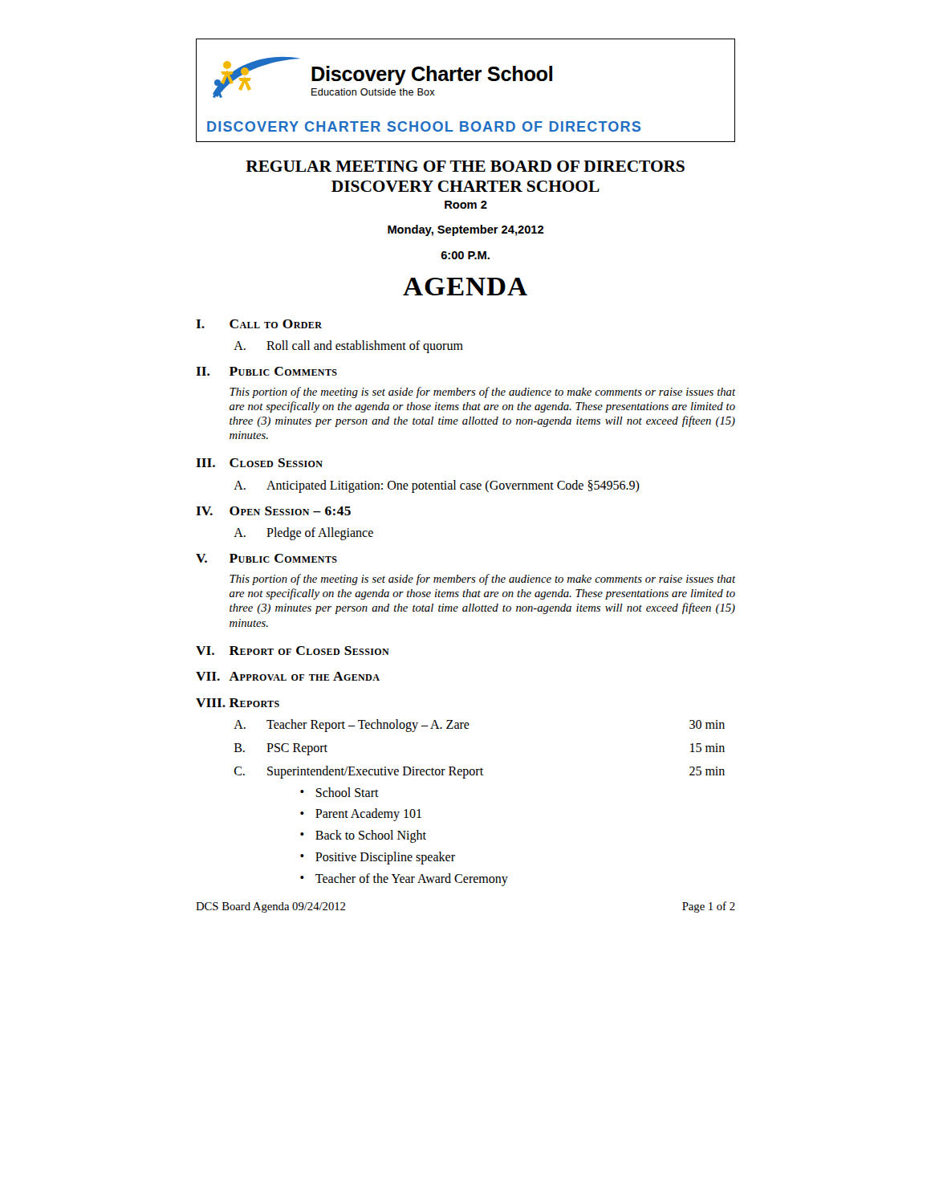Discovery Charter School
Education Outside the Box
DISCOVERY CHARTER SCHOOL BOARD OF DIRECTORS
REGULAR MEETING OF THE BOARD OF DIRECTORS
DISCOVERY CHARTER SCHOOL
Room 2
Monday, September 24,2012
6:00 P.M.
AGENDA
I. Call to Order
A. Roll call and establishment of quorum
II. Public Comments
This portion of the meeting is set aside for members of the audience to make comments or raise issues that are not specifically on the agenda or those items that are on the agenda. These presentations are limited to three (3) minutes per person and the total time allotted to non-agenda items will not exceed fifteen (15) minutes.
III. Closed Session
A. Anticipated Litigation: One potential case (Government Code §54956.9)
IV. Open Session – 6:45
A. Pledge of Allegiance
V. Public Comments
This portion of the meeting is set aside for members of the audience to make comments or raise issues that are not specifically on the agenda or those items that are on the agenda. These presentations are limited to three (3) minutes per person and the total time allotted to non-agenda items will not exceed fifteen (15) minutes.
VI. Report of Closed Session
VII. Approval of the Agenda
VIII. Reports
A.
Teacher Report – Technology – A. Zare 30 min
B.
PSC Report 15 min
C.
Superintendent/Executive Director Report 25 min
School Start
Parent Academy 101
Back to School Night
Positive Discipline speaker
Teacher of the Year Award Ceremony
DCS Board Agenda 09/24/2012 Page 1 of 2